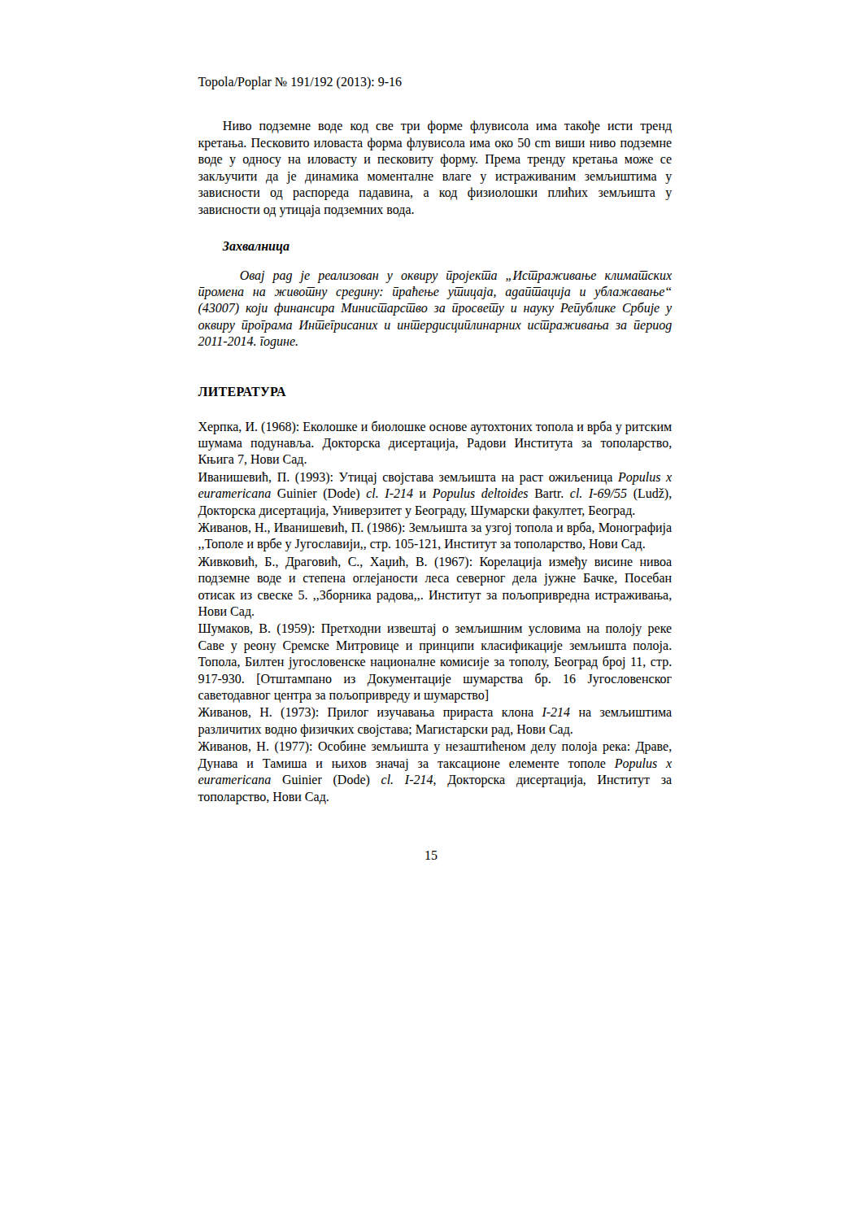Topola/Poplar № 191/192 (2013): 9-16
Ниво подземне воде код све три форме флувисола има такође исти тренд кретања. Песковито иловаста форма флувисола има око 50 cm виши ниво подземне воде у односу на иловасту и песковиту форму. Према тренду кретања може се закључити да је динамика моменталне влаге у истраживаним земљиштима у зависности од распореда падавина, а код физиолошки плићих земљишта у зависности од утицаја подземних вода.
Захвалница
Овај рад је реализован у оквиру пројекта „Истраживање климатских промена на животну средину: праћење утицаја, адаптација и ублажавање“ (43007) који финансира Министарство за просвету и науку Републике Србије у оквиру програма Интегрисаних и интердисциплинарних истраживања за период 2011-2014. године.
ЛИТЕРАТУРА
Херпка, И. (1968): Еколошке и биолошке основе аутохтоних топола и врба у ритским шумама подунавља. Докторска дисертација, Радови Института за тополарство, Књига 7, Нови Сад.
Иванишевић, П. (1993): Утицај својстава земљишта на раст ожиљеница Populus x euramericana Guinier (Dode) cl. I-214 и Populus deltoides Bartr. cl. I-69/55 (Ludž), Докторска дисертација, Универзитет у Београду, Шумарски факултет, Београд.
Живанов, Н., Иванишевић, П. (1986): Земљишта за узгој топола и врба, Монографија ,,Тополе и врбе у Југославији,, стр. 105-121, Институт за тополарство, Нови Сад.
Живковић, Б., Драговић, С., Хаџић, В. (1967): Корелација између висине нивоа подземне воде и степена оглејаности леса северног дела јужне Бачке, Посебан отисак из свеске 5. ,,Зборника радова,,. Институт за пољопривредна истраживања, Нови Сад.
Шумаков, В. (1959): Претходни извештај о земљишним условима на полоју реке Саве у реону Сремске Митровице и принципи класификације земљишта полоја. Топола, Билтен југословенске националне комисије за тополу, Београд број 11, стр. 917-930. [Отштампано из Документације шумарства бр. 16 Југословенског саветодавног центра за пољопривреду и шумарство]
Живанов, Н. (1973): Прилог изучавања прираста клона I-214 на земљиштима различитих водно физичких својстава; Магистарски рад, Нови Сад.
Живанов, Н. (1977): Особине земљишта у незаштићеном делу полоја река: Драве, Дунава и Тамиша и њихов значај за таксационе елементе тополе Populus x euramericana Guinier (Dode) cl. I-214, Докторска дисертација, Институт за тополарство, Нови Сад.
15